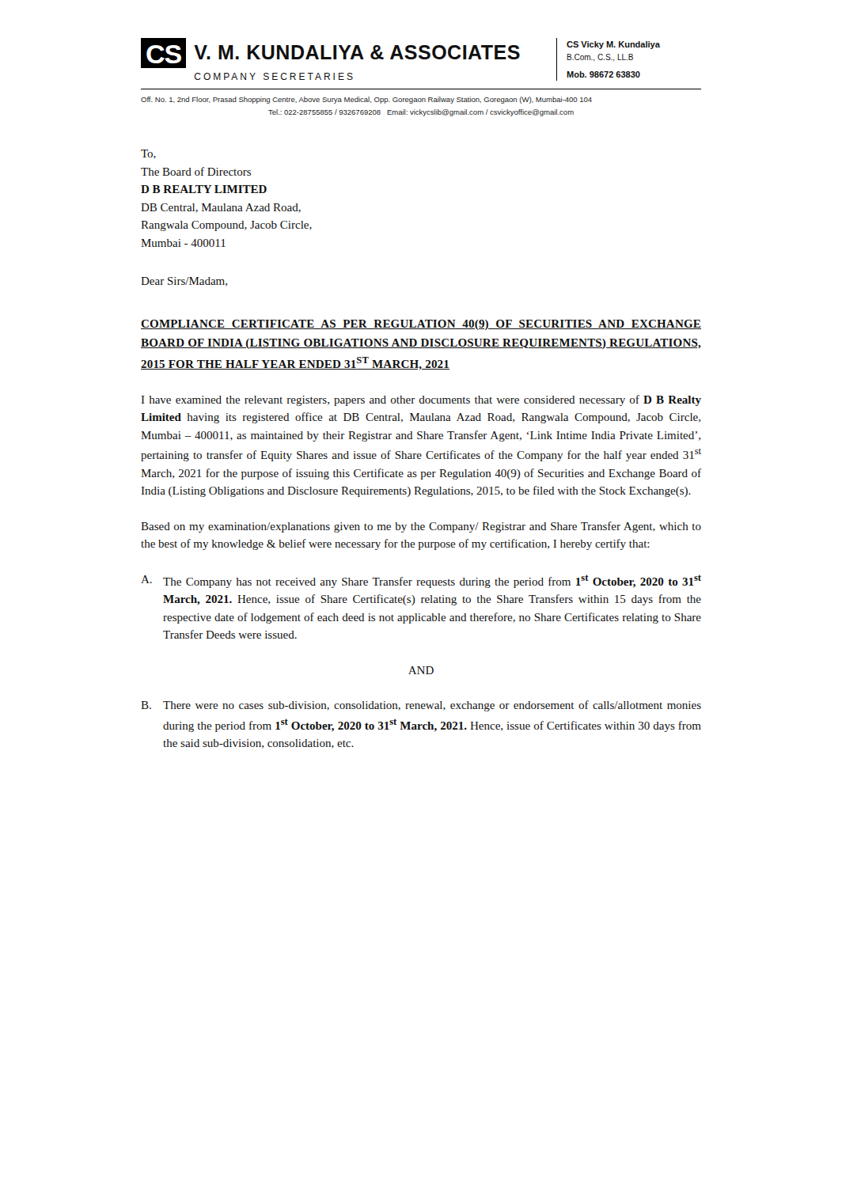CS
V. M. KUNDALIYA & ASSOCIATES
COMPANY SECRETARIES
CS Vicky M. Kundaliya
B.Com., C.S., LL.B
Mob. 98672 63830
Off. No. 1, 2nd Floor, Prasad Shopping Centre, Above Surya Medical, Opp. Goregaon Railway Station, Goregaon (W), Mumbai-400 104 Tel.: 022-28755855 / 9326769208 Email: vickycslib@gmail.com / csvickyoffice@gmail.com
To,
The Board of Directors
D B REALTY LIMITED
DB Central, Maulana Azad Road,
Rangwala Compound, Jacob Circle,
Mumbai - 400011
Dear Sirs/Madam,
COMPLIANCE CERTIFICATE AS PER REGULATION 40(9) OF SECURITIES AND EXCHANGE BOARD OF INDIA (LISTING OBLIGATIONS AND DISCLOSURE REQUIREMENTS) REGULATIONS, 2015 FOR THE HALF YEAR ENDED 31ST MARCH, 2021
I have examined the relevant registers, papers and other documents that were considered necessary of D B Realty Limited having its registered office at DB Central, Maulana Azad Road, Rangwala Compound, Jacob Circle, Mumbai – 400011, as maintained by their Registrar and Share Transfer Agent, ‘Link Intime India Private Limited’, pertaining to transfer of Equity Shares and issue of Share Certificates of the Company for the half year ended 31st March, 2021 for the purpose of issuing this Certificate as per Regulation 40(9) of Securities and Exchange Board of India (Listing Obligations and Disclosure Requirements) Regulations, 2015, to be filed with the Stock Exchange(s).
Based on my examination/explanations given to me by the Company/ Registrar and Share Transfer Agent, which to the best of my knowledge & belief were necessary for the purpose of my certification, I hereby certify that:
A.
The Company has not received any Share Transfer requests during the period from 1st October, 2020 to 31st March, 2021. Hence, issue of Share Certificate(s) relating to the Share Transfers within 15 days from the respective date of lodgement of each deed is not applicable and therefore, no Share Certificates relating to Share Transfer Deeds were issued.
AND
B.
There were no cases sub-division, consolidation, renewal, exchange or endorsement of calls/allotment monies during the period from 1st October, 2020 to 31st March, 2021. Hence, issue of Certificates within 30 days from the said sub-division, consolidation, etc.